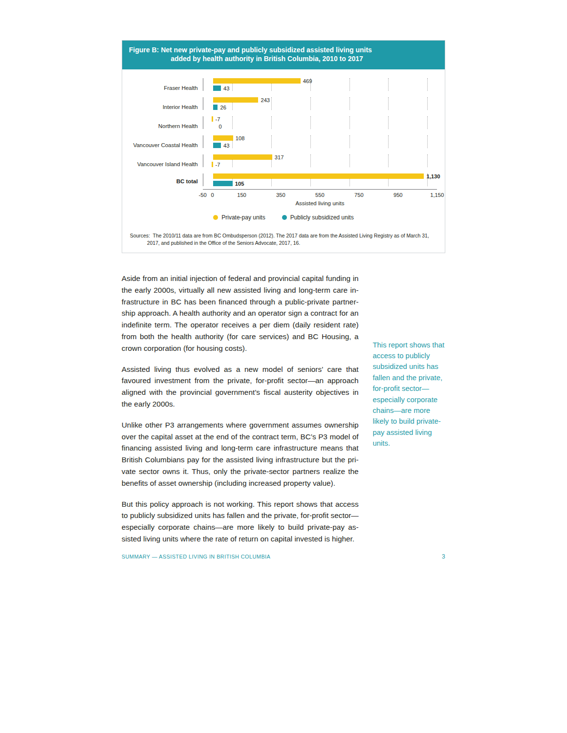Figure B: Net new private-pay and publicly subsidized assisted living units added by health authority in British Columbia, 2010 to 2017
Scale: axis from -50 to 1150 (range 1200 units). Plot width = 100% of .bars. Zero position = 50/1200 = 4.1667%. Bar width for value v (positive) = v/1200*100 %.
Fraser Health
469
43
Interior Health
243
26
Northern Health
-7
0
Vancouver Coastal Health
108
43
Vancouver Island Health
317
-7
BC total
1,130
105
-50 0 150 350 550 750 950 1,150
Assisted living units
Private-pay units
Publicly subsidized units
Sources: The 2010/11 data are from BC Ombudsperson (2012). The 2017 data are from the Assisted Living Registry as of March 31,
2017, and published in the Office of the Seniors Advocate, 2017, 16.
Aside from an initial injection of federal and provincial capital funding in the early 2000s, virtually all new assisted living and long-term care infrastructure in BC has been financed through a public-private partnership approach. A health authority and an operator sign a contract for an indefinite term. The operator receives a per diem (daily resident rate) from both the health authority (for care services) and BC Housing, a crown corporation (for housing costs).
Assisted living thus evolved as a new model of seniors’ care that favoured investment from the private, for-profit sector—an approach aligned with the provincial government’s fiscal austerity objectives in the early 2000s.
Unlike other P3 arrangements where government assumes ownership over the capital asset at the end of the contract term, BC’s P3 model of financing assisted living and long-term care infrastructure means that British Columbians pay for the assisted living infrastructure but the private sector owns it. Thus, only the private-sector partners realize the benefits of asset ownership (including increased property value).
But this policy approach is not working. This report shows that access to publicly subsidized units has fallen and the private, for-profit sector—especially corporate chains—are more likely to build private-pay assisted living units where the rate of return on capital invested is higher.
This report shows that access to publicly subsidized units has fallen and the private, for-profit sector—especially corporate chains—are more likely to build private-pay assisted living units.
SUMMARY — ASSISTED LIVING IN BRITISH COLUMBIA
3